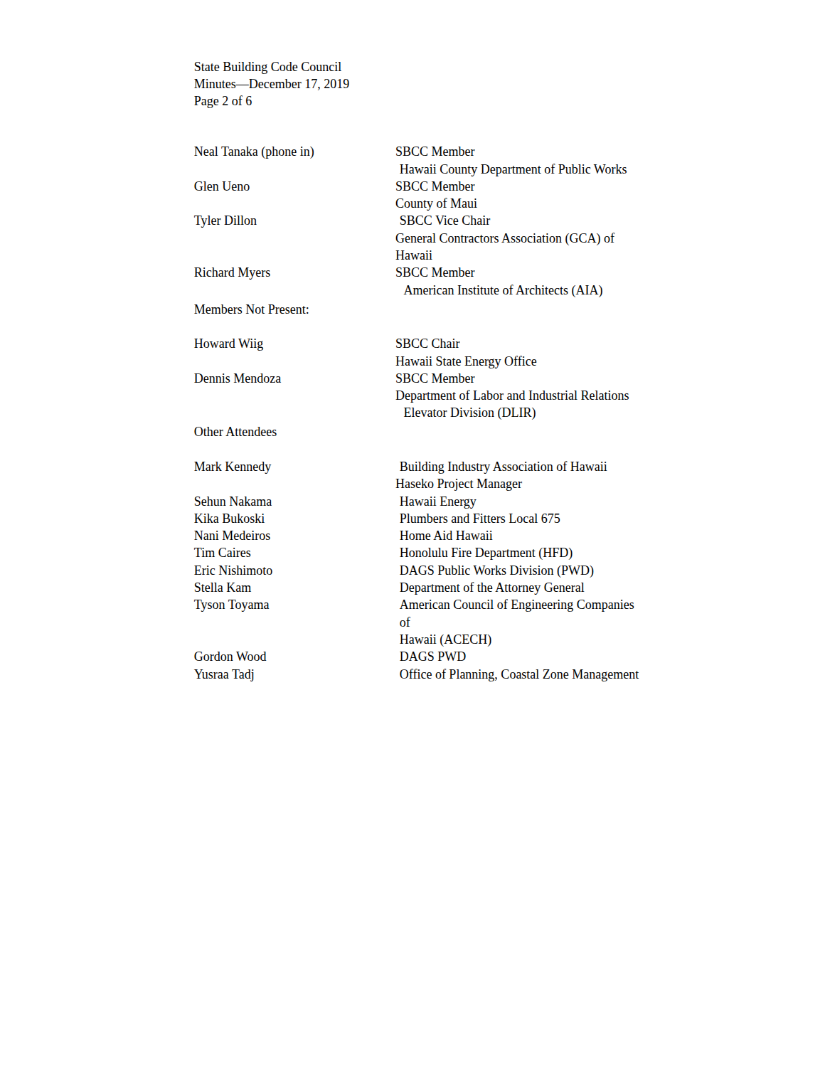State Building Code Council
Minutes—December 17, 2019
Page 2 of 6
| Neal Tanaka (phone in) | SBCC Member Hawaii County Department of Public Works |
| Glen Ueno | SBCC Member County of Maui |
| Tyler Dillon | SBCC Vice Chair General Contractors Association (GCA) of Hawaii |
| Richard Myers | SBCC Member American Institute of Architects (AIA) |
Members Not Present:
| Howard Wiig | SBCC Chair Hawaii State Energy Office |
| Dennis Mendoza | SBCC Member Department of Labor and Industrial Relations Elevator Division (DLIR) |
Other Attendees
| Mark Kennedy | Building Industry Association of Hawaii Haseko Project Manager |
| Sehun Nakama | Hawaii Energy |
| Kika Bukoski | Plumbers and Fitters Local 675 |
| Nani Medeiros | Home Aid Hawaii |
| Tim Caires | Honolulu Fire Department (HFD) |
| Eric Nishimoto | DAGS Public Works Division (PWD) |
| Stella Kam | Department of the Attorney General |
| Tyson Toyama | American Council of Engineering Companies of Hawaii (ACECH) |
| Gordon Wood | DAGS PWD |
| Yusraa Tadj | Office of Planning, Coastal Zone Management |